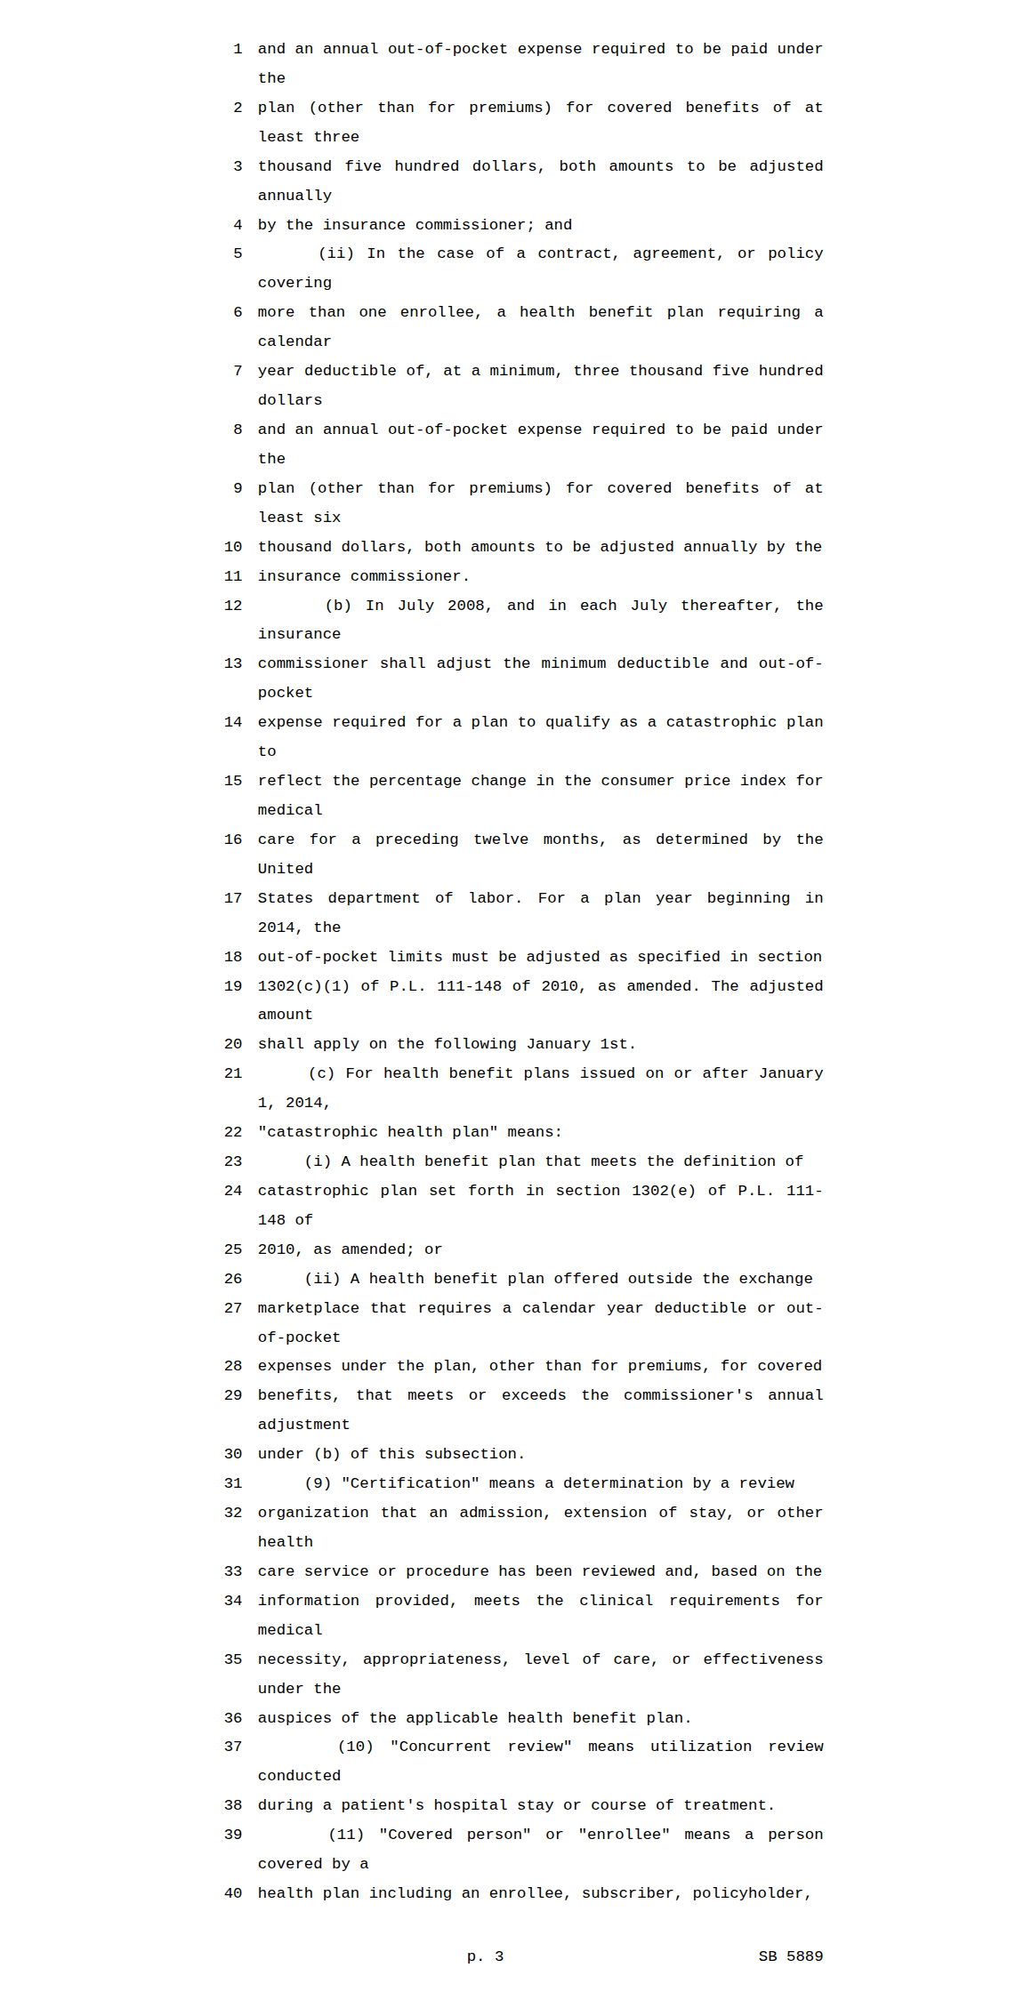and an annual out-of-pocket expense required to be paid under the
plan (other than for premiums) for covered benefits of at least three
thousand five hundred dollars, both amounts to be adjusted annually
by the insurance commissioner; and
(ii) In the case of a contract, agreement, or policy covering
more than one enrollee, a health benefit plan requiring a calendar
year deductible of, at a minimum, three thousand five hundred dollars
and an annual out-of-pocket expense required to be paid under the
plan (other than for premiums) for covered benefits of at least six
thousand dollars, both amounts to be adjusted annually by the
insurance commissioner.
(b) In July 2008, and in each July thereafter, the insurance
commissioner shall adjust the minimum deductible and out-of-pocket
expense required for a plan to qualify as a catastrophic plan to
reflect the percentage change in the consumer price index for medical
care for a preceding twelve months, as determined by the United
States department of labor. For a plan year beginning in 2014, the
out-of-pocket limits must be adjusted as specified in section
1302(c)(1) of P.L. 111-148 of 2010, as amended. The adjusted amount
shall apply on the following January 1st.
(c) For health benefit plans issued on or after January 1, 2014,
"catastrophic health plan" means:
(i) A health benefit plan that meets the definition of
catastrophic plan set forth in section 1302(e) of P.L. 111-148 of
2010, as amended; or
(ii) A health benefit plan offered outside the exchange
marketplace that requires a calendar year deductible or out-of-pocket
expenses under the plan, other than for premiums, for covered
benefits, that meets or exceeds the commissioner's annual adjustment
under (b) of this subsection.
(9) "Certification" means a determination by a review
organization that an admission, extension of stay, or other health
care service or procedure has been reviewed and, based on the
information provided, meets the clinical requirements for medical
necessity, appropriateness, level of care, or effectiveness under the
auspices of the applicable health benefit plan.
(10) "Concurrent review" means utilization review conducted
during a patient's hospital stay or course of treatment.
(11) "Covered person" or "enrollee" means a person covered by a
health plan including an enrollee, subscriber, policyholder,
p. 3 SB 5889